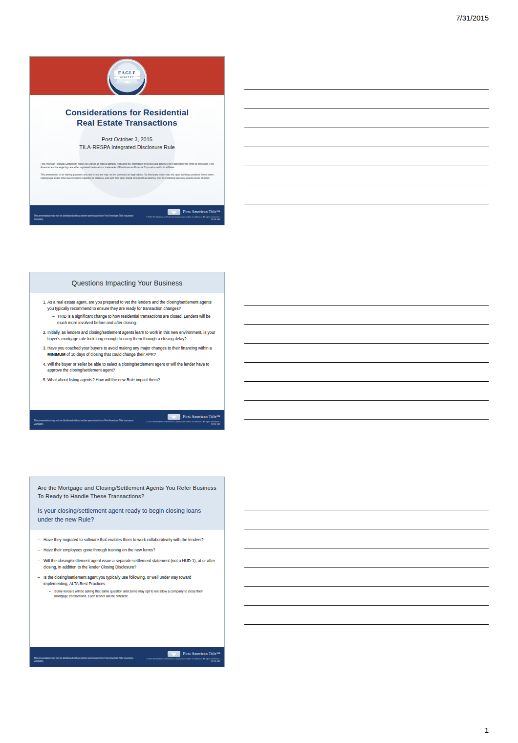7/31/2015
EAGLE ACADEMY
Considerations for Residential
Real Estate Transactions
Post October 3, 2015
TILA-RESPA Integrated Disclosure Rule
First American Financial Corporation makes no express or implied warranty respecting the information presented and assumes no responsibility for errors or omissions. First American and the eagle logo are either registered trademarks or trademarks of First American Financial Corporation and/or its affiliates.
This presentation is for training purposes only and is not and may not be construed as legal advice. No third party entity may rely upon anything contained herein when making legal and/or other determinations regarding its practices, and such third party should consult with an attorney prior to embarking upon any specific course of action.
This presentation may not be distributed without written permission from First American Title Insurance Company.
First American Title™ © 2015 First American Financial Corporation and/or its affiliates. All rights reserved. | NYSE:FAF
Questions Impacting Your Business
As a real estate agent, are you prepared to vet the lenders and the closing/settlement agents you typically recommend to ensure they are ready for transaction changes?
TRID is a significant change to how residential transactions are closed. Lenders will be much more involved before and after closing.
Initially, as lenders and closing/settlement agents learn to work in this new environment, is your buyer's mortgage rate lock long enough to carry them through a closing delay?
Have you coached your buyers to avoid making any major changes to their financing within a MINIMUM of 10 days of closing that could change their APR?
Will the buyer or seller be able to select a closing/settlement agent or will the lender have to approve the closing/settlement agent?
What about listing agents? How will the new Rule impact them?
This presentation may not be distributed without written permission from First American Title Insurance Company.
First American Title™ © 2015 First American Financial Corporation and/or its affiliates. All rights reserved. | NYSE:FAF
Are the Mortgage and Closing/Settlement Agents You Refer Business To Ready to Handle These Transactions?
Is your closing/settlement agent ready to begin closing loans under the new Rule?
Have they migrated to software that enables them to work collaboratively with the lenders?
Have their employees gone through training on the new forms?
Will the closing/settlement agent issue a separate settlement statement (not a HUD-1), at or after closing, in addition to the lender Closing Disclosure?
Is the closing/settlement agent you typically use following, or well under way toward implementing, ALTA Best Practices.
Some lenders will be asking that same question and some may opt to not allow a company to close their mortgage transactions. Each lender will be different.
This presentation may not be distributed without written permission from First American Title Insurance Company.
First American Title™ © 2015 First American Financial Corporation and/or its affiliates. All rights reserved. | NYSE:FAF
1